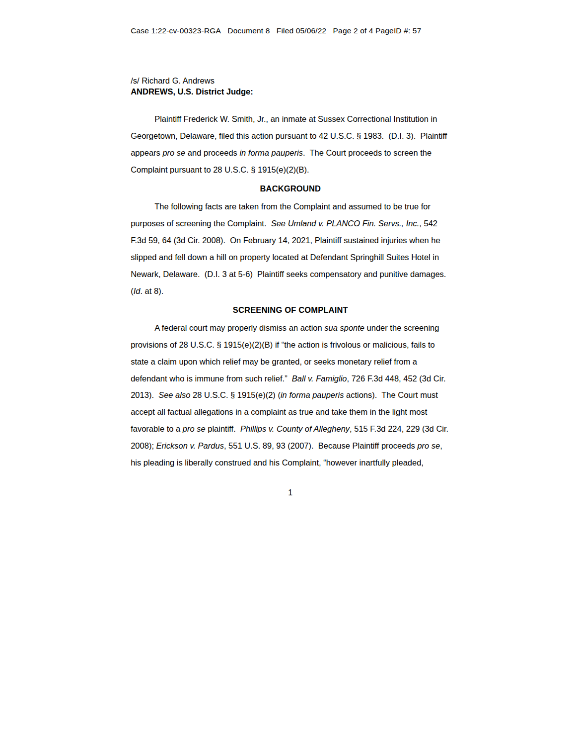Case 1:22-cv-00323-RGA Document 8 Filed 05/06/22 Page 2 of 4 PageID #: 57
/s/ Richard G. Andrews
ANDREWS, U.S. District Judge:
Plaintiff Frederick W. Smith, Jr., an inmate at Sussex Correctional Institution in Georgetown, Delaware, filed this action pursuant to 42 U.S.C. § 1983. (D.I. 3). Plaintiff appears pro se and proceeds in forma pauperis. The Court proceeds to screen the Complaint pursuant to 28 U.S.C. § 1915(e)(2)(B).
BACKGROUND
The following facts are taken from the Complaint and assumed to be true for purposes of screening the Complaint. See Umland v. PLANCO Fin. Servs., Inc., 542 F.3d 59, 64 (3d Cir. 2008). On February 14, 2021, Plaintiff sustained injuries when he slipped and fell down a hill on property located at Defendant Springhill Suites Hotel in Newark, Delaware. (D.I. 3 at 5-6) Plaintiff seeks compensatory and punitive damages. (Id. at 8).
SCREENING OF COMPLAINT
A federal court may properly dismiss an action sua sponte under the screening provisions of 28 U.S.C. § 1915(e)(2)(B) if “the action is frivolous or malicious, fails to state a claim upon which relief may be granted, or seeks monetary relief from a defendant who is immune from such relief.” Ball v. Famiglio, 726 F.3d 448, 452 (3d Cir. 2013). See also 28 U.S.C. § 1915(e)(2) (in forma pauperis actions). The Court must accept all factual allegations in a complaint as true and take them in the light most favorable to a pro se plaintiff. Phillips v. County of Allegheny, 515 F.3d 224, 229 (3d Cir. 2008); Erickson v. Pardus, 551 U.S. 89, 93 (2007). Because Plaintiff proceeds pro se, his pleading is liberally construed and his Complaint, “however inartfully pleaded,
1